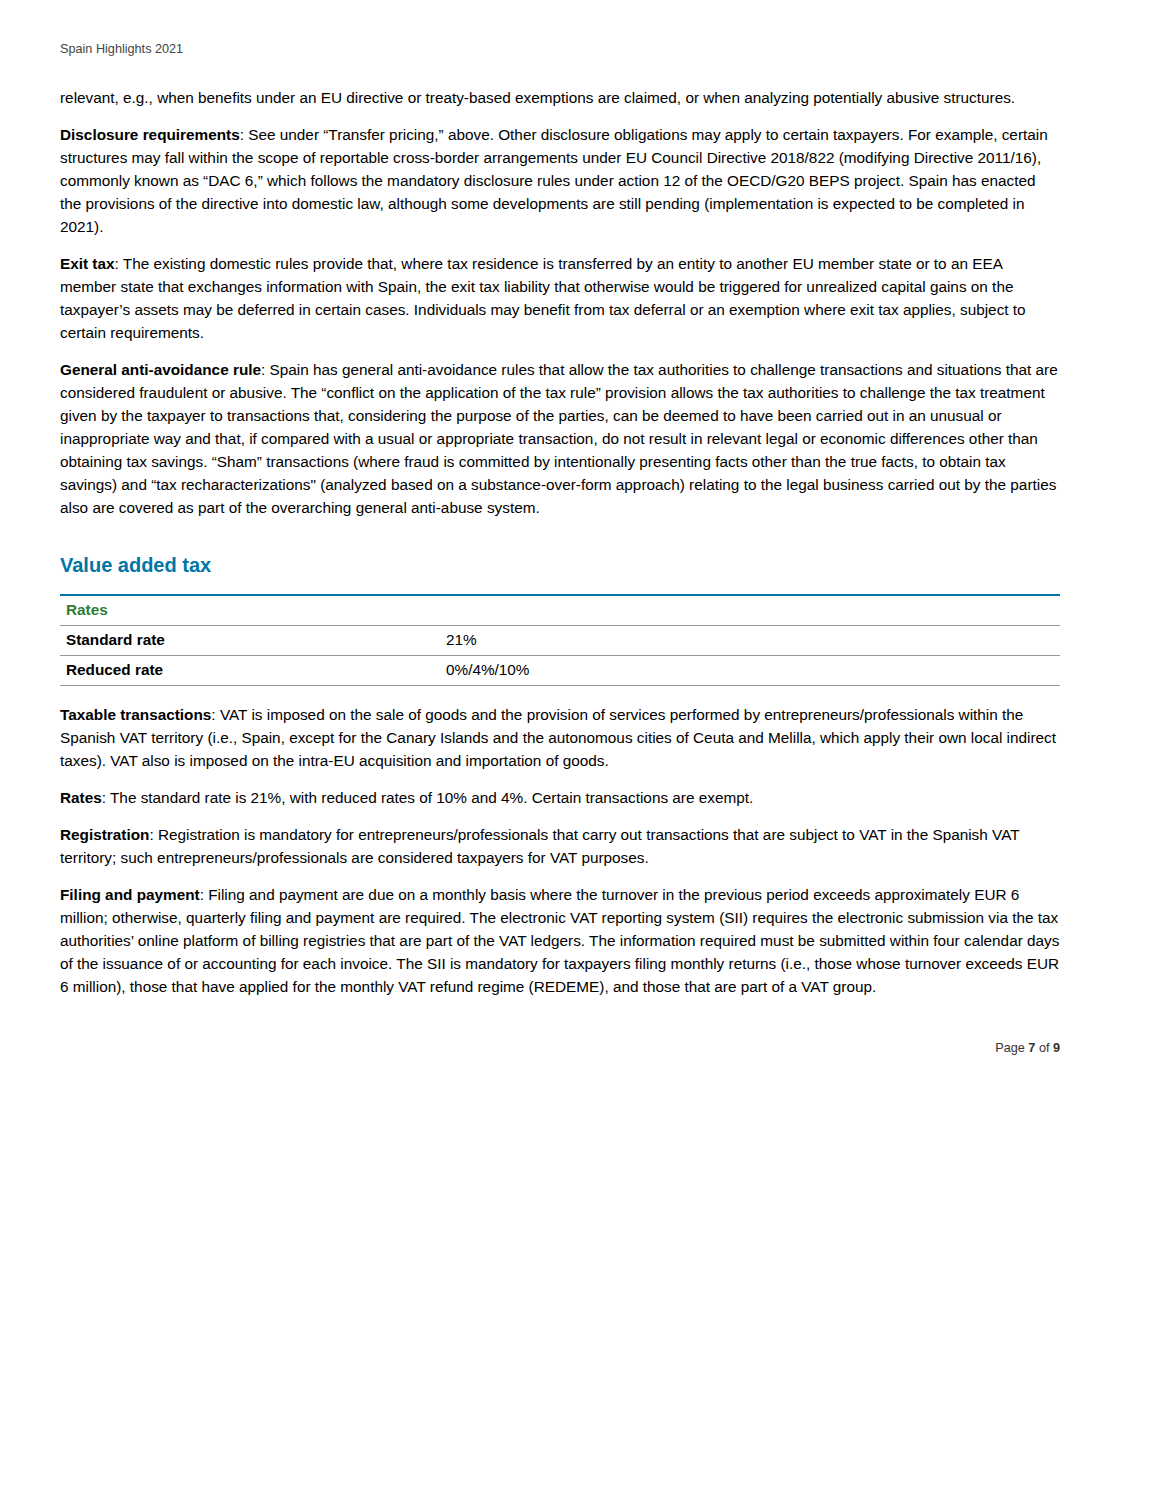Spain Highlights 2021
relevant, e.g., when benefits under an EU directive or treaty-based exemptions are claimed, or when analyzing potentially abusive structures.
Disclosure requirements: See under “Transfer pricing,” above. Other disclosure obligations may apply to certain taxpayers. For example, certain structures may fall within the scope of reportable cross-border arrangements under EU Council Directive 2018/822 (modifying Directive 2011/16), commonly known as “DAC 6,” which follows the mandatory disclosure rules under action 12 of the OECD/G20 BEPS project. Spain has enacted the provisions of the directive into domestic law, although some developments are still pending (implementation is expected to be completed in 2021).
Exit tax: The existing domestic rules provide that, where tax residence is transferred by an entity to another EU member state or to an EEA member state that exchanges information with Spain, the exit tax liability that otherwise would be triggered for unrealized capital gains on the taxpayer’s assets may be deferred in certain cases. Individuals may benefit from tax deferral or an exemption where exit tax applies, subject to certain requirements.
General anti-avoidance rule: Spain has general anti-avoidance rules that allow the tax authorities to challenge transactions and situations that are considered fraudulent or abusive. The “conflict on the application of the tax rule” provision allows the tax authorities to challenge the tax treatment given by the taxpayer to transactions that, considering the purpose of the parties, can be deemed to have been carried out in an unusual or inappropriate way and that, if compared with a usual or appropriate transaction, do not result in relevant legal or economic differences other than obtaining tax savings. “Sham” transactions (where fraud is committed by intentionally presenting facts other than the true facts, to obtain tax savings) and “tax recharacterizations" (analyzed based on a substance-over-form approach) relating to the legal business carried out by the parties also are covered as part of the overarching general anti-abuse system.
Value added tax
| Rates |
| Standard rate | 21% |
| Reduced rate | 0%/4%/10% |
Taxable transactions: VAT is imposed on the sale of goods and the provision of services performed by entrepreneurs/professionals within the Spanish VAT territory (i.e., Spain, except for the Canary Islands and the autonomous cities of Ceuta and Melilla, which apply their own local indirect taxes). VAT also is imposed on the intra-EU acquisition and importation of goods.
Rates: The standard rate is 21%, with reduced rates of 10% and 4%. Certain transactions are exempt.
Registration: Registration is mandatory for entrepreneurs/professionals that carry out transactions that are subject to VAT in the Spanish VAT territory; such entrepreneurs/professionals are considered taxpayers for VAT purposes.
Filing and payment: Filing and payment are due on a monthly basis where the turnover in the previous period exceeds approximately EUR 6 million; otherwise, quarterly filing and payment are required. The electronic VAT reporting system (SII) requires the electronic submission via the tax authorities’ online platform of billing registries that are part of the VAT ledgers. The information required must be submitted within four calendar days of the issuance of or accounting for each invoice. The SII is mandatory for taxpayers filing monthly returns (i.e., those whose turnover exceeds EUR 6 million), those that have applied for the monthly VAT refund regime (REDEME), and those that are part of a VAT group.
Page 7 of 9